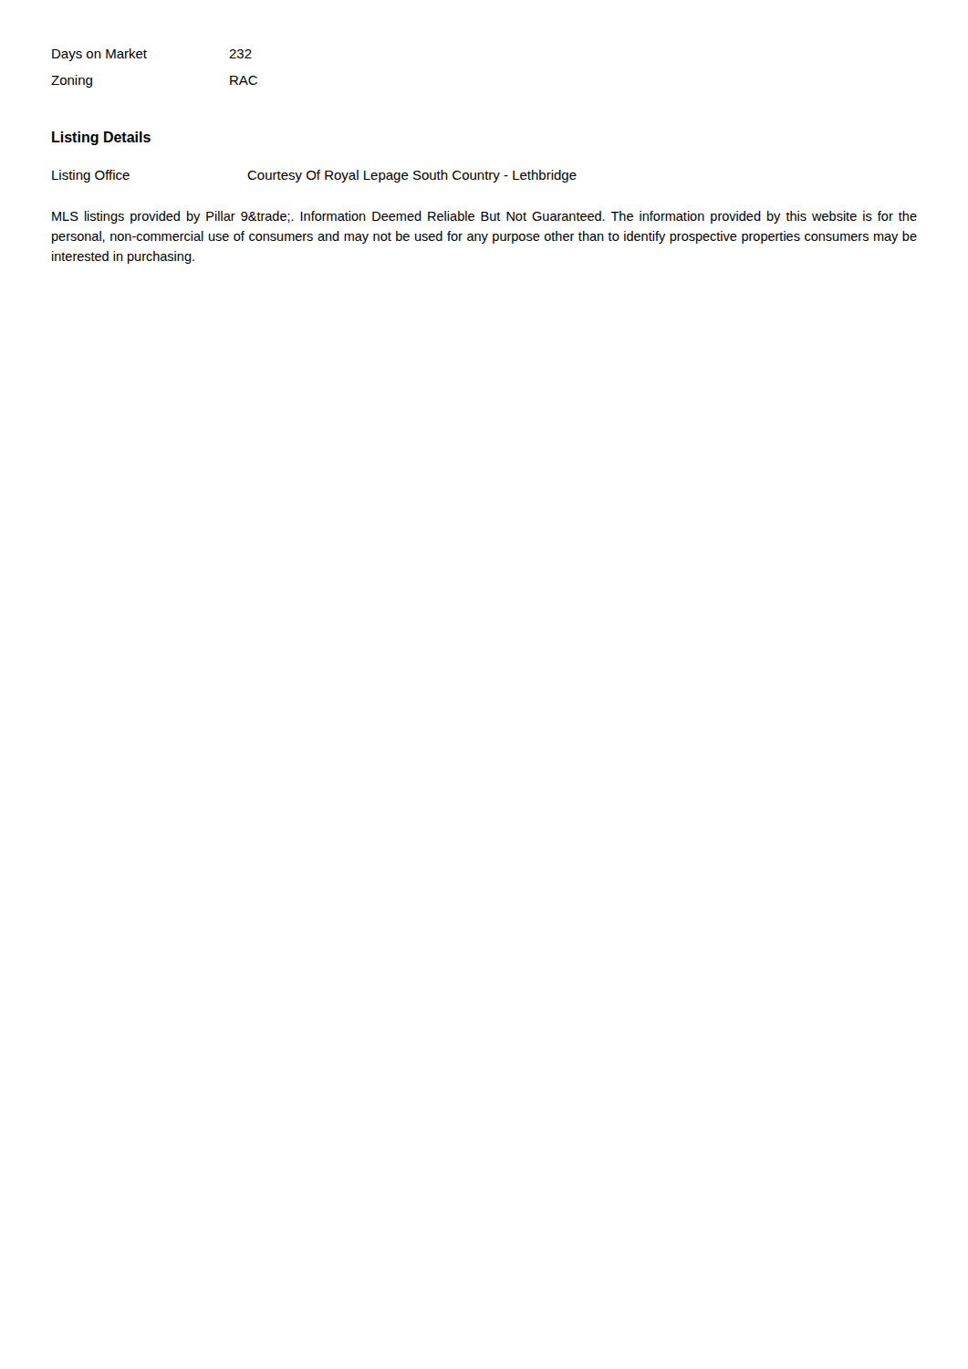| Days on Market | 232 |
| Zoning | RAC |
Listing Details
| Listing Office | Courtesy Of Royal Lepage South Country - Lethbridge |
MLS listings provided by Pillar 9&trade;. Information Deemed Reliable But Not Guaranteed. The information provided by this website is for the personal, non-commercial use of consumers and may not be used for any purpose other than to identify prospective properties consumers may be interested in purchasing.